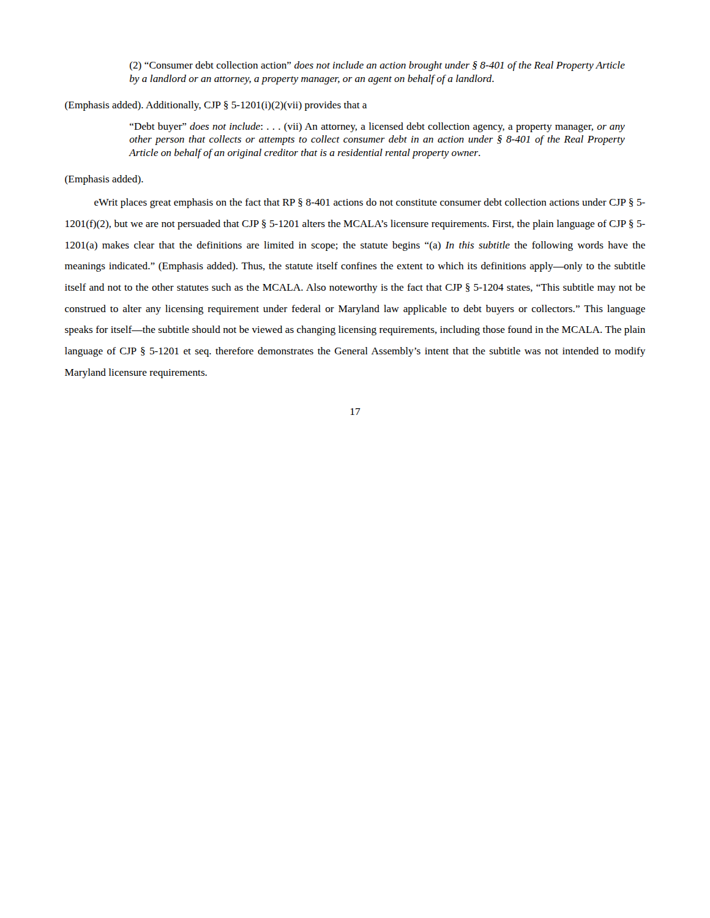(2) “Consumer debt collection action” does not include an action brought under § 8-401 of the Real Property Article by a landlord or an attorney, a property manager, or an agent on behalf of a landlord.
(Emphasis added). Additionally, CJP § 5-1201(i)(2)(vii) provides that a
“Debt buyer” does not include: . . . (vii) An attorney, a licensed debt collection agency, a property manager, or any other person that collects or attempts to collect consumer debt in an action under § 8-401 of the Real Property Article on behalf of an original creditor that is a residential rental property owner.
(Emphasis added).
eWrit places great emphasis on the fact that RP § 8-401 actions do not constitute consumer debt collection actions under CJP § 5-1201(f)(2), but we are not persuaded that CJP § 5-1201 alters the MCALA’s licensure requirements. First, the plain language of CJP § 5-1201(a) makes clear that the definitions are limited in scope; the statute begins “(a) In this subtitle the following words have the meanings indicated.” (Emphasis added). Thus, the statute itself confines the extent to which its definitions apply—only to the subtitle itself and not to the other statutes such as the MCALA. Also noteworthy is the fact that CJP § 5-1204 states, “This subtitle may not be construed to alter any licensing requirement under federal or Maryland law applicable to debt buyers or collectors.” This language speaks for itself—the subtitle should not be viewed as changing licensing requirements, including those found in the MCALA. The plain language of CJP § 5-1201 et seq. therefore demonstrates the General Assembly’s intent that the subtitle was not intended to modify Maryland licensure requirements.
17